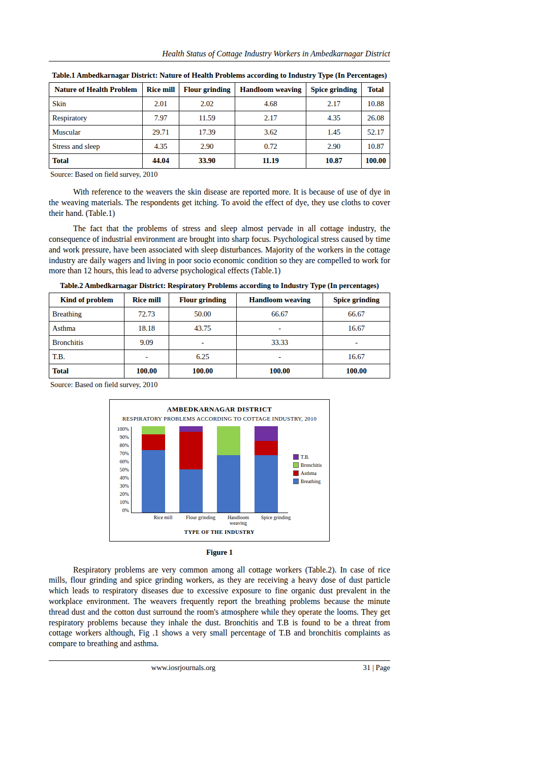Health Status of Cottage Industry Workers in Ambedkarnagar District
Table.1 Ambedkarnagar District: Nature of Health Problems according to Industry Type (In Percentages)
| Nature of Health Problem | Rice mill | Flour grinding | Handloom weaving | Spice grinding | Total |
| --- | --- | --- | --- | --- | --- |
| Skin | 2.01 | 2.02 | 4.68 | 2.17 | 10.88 |
| Respiratory | 7.97 | 11.59 | 2.17 | 4.35 | 26.08 |
| Muscular | 29.71 | 17.39 | 3.62 | 1.45 | 52.17 |
| Stress and sleep | 4.35 | 2.90 | 0.72 | 2.90 | 10.87 |
| Total | 44.04 | 33.90 | 11.19 | 10.87 | 100.00 |
Source: Based on field survey, 2010
With reference to the weavers the skin disease are reported more. It is because of use of dye in the weaving materials. The respondents get itching. To avoid the effect of dye, they use cloths to cover their hand. (Table.1)
The fact that the problems of stress and sleep almost pervade in all cottage industry, the consequence of industrial environment are brought into sharp focus. Psychological stress caused by time and work pressure, have been associated with sleep disturbances. Majority of the workers in the cottage industry are daily wagers and living in poor socio economic condition so they are compelled to work for more than 12 hours, this lead to adverse psychological effects (Table.1)
Table.2 Ambedkarnagar District: Respiratory Problems according to Industry Type (In percentages)
| Kind of problem | Rice mill | Flour grinding | Handloom weaving | Spice grinding |
| --- | --- | --- | --- | --- |
| Breathing | 72.73 | 50.00 | 66.67 | 66.67 |
| Asthma | 18.18 | 43.75 | - | 16.67 |
| Bronchitis | 9.09 | - | 33.33 | - |
| T.B. | - | 6.25 | - | 16.67 |
| Total | 100.00 | 100.00 | 100.00 | 100.00 |
Source: Based on field survey, 2010
AMBEDKARNAGAR DISTRICT
RESPIRATORY PROBLEMS ACCORDING TO COTTAGE INDUSTRY, 2010
100% 90% 80% 70% 60% 50% 40% 30% 20% 10% 0%
T.B.
Bronchitis
Asthma
Breathing
Rice mill
Flour grinding
Handloom weaving
Spice grinding
TYPE OF THE INDUSTRY
Figure 1
Respiratory problems are very common among all cottage workers (Table.2). In case of rice mills, flour grinding and spice grinding workers, as they are receiving a heavy dose of dust particle which leads to respiratory diseases due to excessive exposure to fine organic dust prevalent in the workplace environment. The weavers frequently report the breathing problems because the minute thread dust and the cotton dust surround the room's atmosphere while they operate the looms. They get respiratory problems because they inhale the dust. Bronchitis and T.B is found to be a threat from cottage workers although, Fig .1 shows a very small percentage of T.B and bronchitis complaints as compare to breathing and asthma.
www.iosrjournals.org 31 | Page